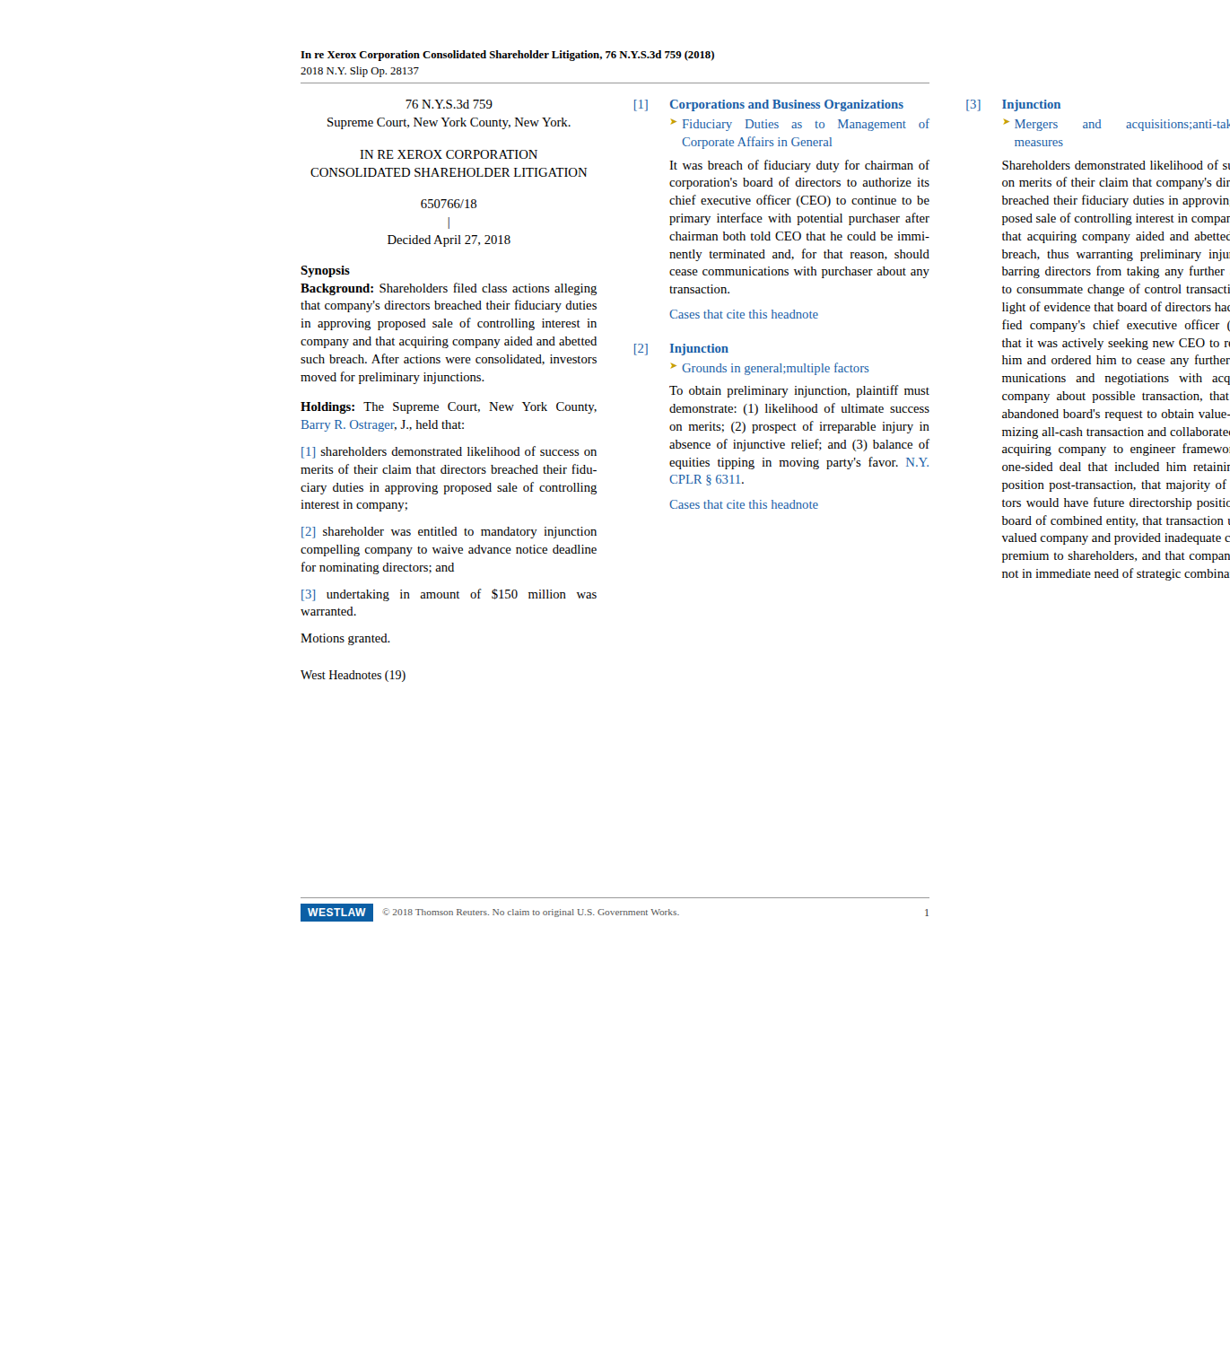In re Xerox Corporation Consolidated Shareholder Litigation, 76 N.Y.S.3d 759 (2018)
2018 N.Y. Slip Op. 28137
76 N.Y.S.3d 759
Supreme Court, New York County, New York.
IN RE XEROX CORPORATION
CONSOLIDATED SHAREHOLDER LITIGATION
650766/18
|
Decided April 27, 2018
Synopsis
Background: Shareholders filed class actions alleging that company's directors breached their fiduciary duties in approving proposed sale of controlling interest in company and that acquiring company aided and abetted such breach. After actions were consolidated, investors moved for preliminary injunctions.
Holdings: The Supreme Court, New York County, Barry R. Ostrager, J., held that:
[1] shareholders demonstrated likelihood of success on merits of their claim that directors breached their fiduciary duties in approving proposed sale of controlling interest in company;
[2] shareholder was entitled to mandatory injunction compelling company to waive advance notice deadline for nominating directors; and
[3] undertaking in amount of $150 million was warranted.
Motions granted.
West Headnotes (19)
[1]
Corporations and Business Organizations
Fiduciary Duties as to Management of Corporate Affairs in General
It was breach of fiduciary duty for chairman of corporation's board of directors to authorize its chief executive officer (CEO) to continue to be primary interface with potential purchaser after chairman both told CEO that he could be imminently terminated and, for that reason, should cease communications with purchaser about any transaction.
Cases that cite this headnote
[2]
Injunction
Grounds in general;​multiple factors
To obtain preliminary injunction, plaintiff must demonstrate: (1) likelihood of ultimate success on merits; (2) prospect of irreparable injury in absence of injunctive relief; and (3) balance of equities tipping in moving party's favor. N.Y. CPLR § 6311.
Cases that cite this headnote
[3]
Injunction
Mergers and acquisitions;​anti-takeover measures
Shareholders demonstrated likelihood of success on merits of their claim that company's directors breached their fiduciary duties in approving proposed sale of controlling interest in company and that acquiring company aided and abetted such breach, thus warranting preliminary injunction barring directors from taking any further action to consummate change of control transaction, in light of evidence that board of directors had notified company's chief executive officer (CEO) that it was actively seeking new CEO to replace him and ordered him to cease any further communications and negotiations with acquiring company about possible transaction, that CEO abandoned board's request to obtain value-maximizing all-cash transaction and collaborated with acquiring company to engineer framework for one-sided deal that included him retaining his position post-transaction, that majority of directors would have future directorship positions on board of combined entity, that transaction undervalued company and provided inadequate control premium to shareholders, and that company was not in immediate need of strategic combination.
WESTLAW
© 2018 Thomson Reuters. No claim to original U.S. Government Works.
1